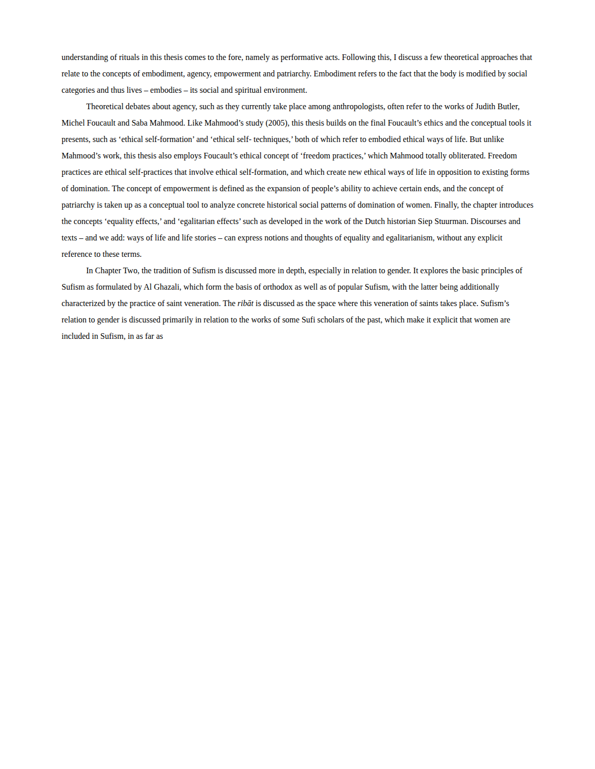understanding of rituals in this thesis comes to the fore, namely as performative acts. Following this, I discuss a few theoretical approaches that relate to the concepts of embodiment, agency, empowerment and patriarchy. Embodiment refers to the fact that the body is modified by social categories and thus lives – embodies – its social and spiritual environment.
Theoretical debates about agency, such as they currently take place among anthropologists, often refer to the works of Judith Butler, Michel Foucault and Saba Mahmood. Like Mahmood’s study (2005), this thesis builds on the final Foucault’s ethics and the conceptual tools it presents, such as ‘ethical self-formation’ and ‘ethical self- techniques,’ both of which refer to embodied ethical ways of life. But unlike Mahmood’s work, this thesis also employs Foucault’s ethical concept of ‘freedom practices,’ which Mahmood totally obliterated. Freedom practices are ethical self-practices that involve ethical self-formation, and which create new ethical ways of life in opposition to existing forms of domination. The concept of empowerment is defined as the expansion of people’s ability to achieve certain ends, and the concept of patriarchy is taken up as a conceptual tool to analyze concrete historical social patterns of domination of women. Finally, the chapter introduces the concepts ‘equality effects,’ and ‘egalitarian effects’ such as developed in the work of the Dutch historian Siep Stuurman. Discourses and texts – and we add: ways of life and life stories – can express notions and thoughts of equality and egalitarianism, without any explicit reference to these terms.
In Chapter Two, the tradition of Sufism is discussed more in depth, especially in relation to gender. It explores the basic principles of Sufism as formulated by Al Ghazali, which form the basis of orthodox as well as of popular Sufism, with the latter being additionally characterized by the practice of saint veneration. The ribāt is discussed as the space where this veneration of saints takes place. Sufism’s relation to gender is discussed primarily in relation to the works of some Sufi scholars of the past, which make it explicit that women are included in Sufism, in as far as